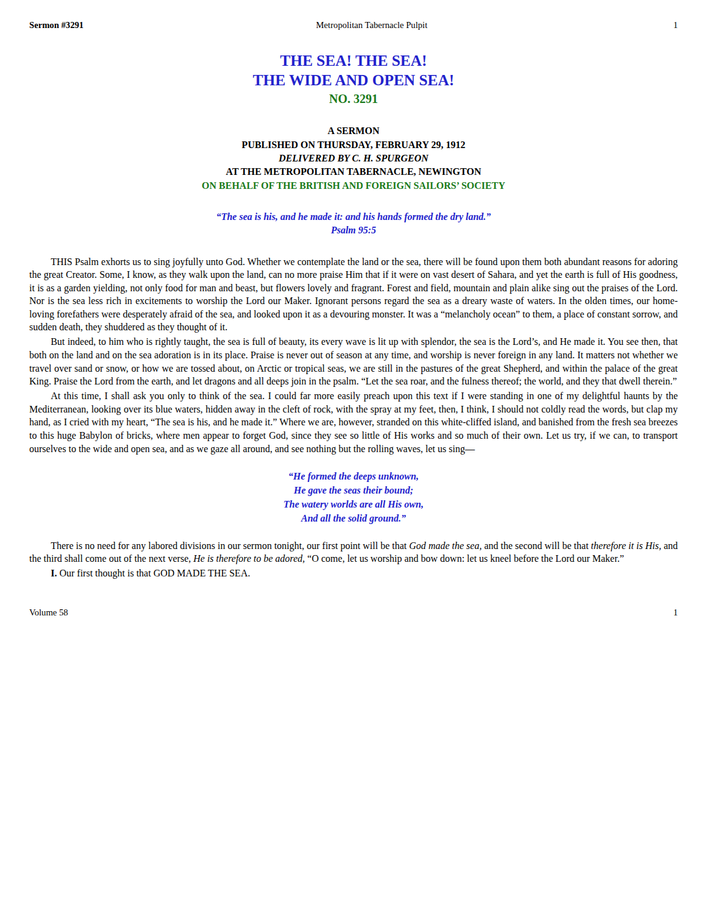Sermon #3291 Metropolitan Tabernacle Pulpit 1
THE SEA! THE SEA!
THE WIDE AND OPEN SEA! NO. 3291
A SERMON
PUBLISHED ON THURSDAY, FEBRUARY 29, 1912
DELIVERED BY C. H. SPURGEON
AT THE METROPOLITAN TABERNACLE, NEWINGTON
ON BEHALF OF THE BRITISH AND FOREIGN SAILORS’ SOCIETY
“The sea is his, and he made it: and his hands formed the dry land.”
Psalm 95:5
THIS Psalm exhorts us to sing joyfully unto God. Whether we contemplate the land or the sea, there will be found upon them both abundant reasons for adoring the great Creator. Some, I know, as they walk upon the land, can no more praise Him that if it were on vast desert of Sahara, and yet the earth is full of His goodness, it is as a garden yielding, not only food for man and beast, but flowers lovely and fragrant. Forest and field, mountain and plain alike sing out the praises of the Lord. Nor is the sea less rich in excitements to worship the Lord our Maker. Ignorant persons regard the sea as a dreary waste of waters. In the olden times, our home-loving forefathers were desperately afraid of the sea, and looked upon it as a devouring monster. It was a “melancholy ocean” to them, a place of constant sorrow, and sudden death, they shuddered as they thought of it.
But indeed, to him who is rightly taught, the sea is full of beauty, its every wave is lit up with splendor, the sea is the Lord’s, and He made it. You see then, that both on the land and on the sea adoration is in its place. Praise is never out of season at any time, and worship is never foreign in any land. It matters not whether we travel over sand or snow, or how we are tossed about, on Arctic or tropical seas, we are still in the pastures of the great Shepherd, and within the palace of the great King. Praise the Lord from the earth, and let dragons and all deeps join in the psalm. “Let the sea roar, and the fulness thereof; the world, and they that dwell therein.”
At this time, I shall ask you only to think of the sea. I could far more easily preach upon this text if I were standing in one of my delightful haunts by the Mediterranean, looking over its blue waters, hidden away in the cleft of rock, with the spray at my feet, then, I think, I should not coldly read the words, but clap my hand, as I cried with my heart, “The sea is his, and he made it.” Where we are, however, stranded on this white-cliffed island, and banished from the fresh sea breezes to this huge Babylon of bricks, where men appear to forget God, since they see so little of His works and so much of their own. Let us try, if we can, to transport ourselves to the wide and open sea, and as we gaze all around, and see nothing but the rolling waves, let us sing—
“He formed the deeps unknown,
He gave the seas their bound;
The watery worlds are all His own,
And all the solid ground.”
There is no need for any labored divisions in our sermon tonight, our first point will be that God made the sea, and the second will be that therefore it is His, and the third shall come out of the next verse, He is therefore to be adored, “O come, let us worship and bow down: let us kneel before the Lord our Maker.”
I. Our first thought is that GOD MADE THE SEA.
Volume 58 1